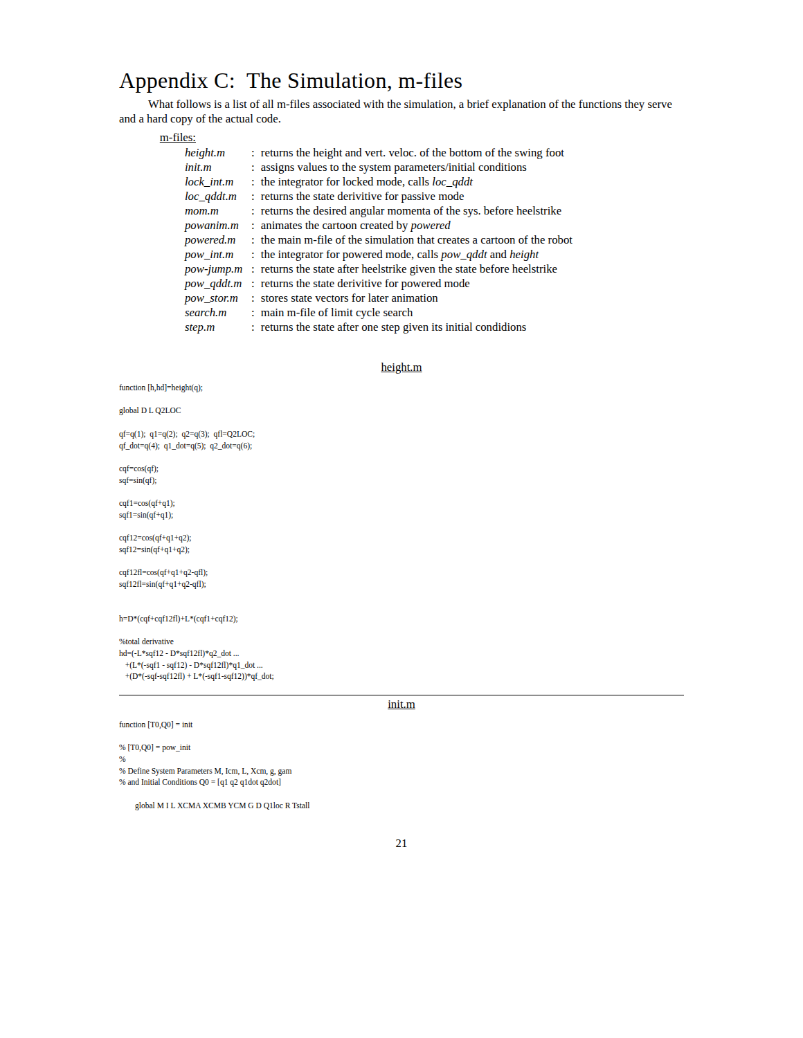Appendix C: The Simulation, m-files
What follows is a list of all m-files associated with the simulation, a brief explanation of the functions they serve and a hard copy of the actual code.
m-files:
| height.m | : | returns the height and vert. veloc. of the bottom of the swing foot |
| init.m | : | assigns values to the system parameters/initial conditions |
| lock_int.m | : | the integrator for locked mode, calls loc_qddt |
| loc_qddt.m | : | returns the state derivitive for passive mode |
| mom.m | : | returns the desired angular momenta of the sys. before heelstrike |
| powanim.m | : | animates the cartoon created by powered |
| powered.m | : | the main m-file of the simulation that creates a cartoon of the robot |
| pow_int.m | : | the integrator for powered mode, calls pow_qddt and height |
| pow-jump.m | : | returns the state after heelstrike given the state before heelstrike |
| pow_qddt.m | : | returns the state derivitive for powered mode |
| pow_stor.m | : | stores state vectors for later animation |
| search.m | : | main m-file of limit cycle search |
| step.m | : | returns the state after one step given its initial condidions |
height.m
function [h,hd]=height(q);

global D L Q2LOC

qf=q(1);  q1=q(2);  q2=q(3);  qfl=Q2LOC;
qf_dot=q(4);  q1_dot=q(5);  q2_dot=q(6);

cqf=cos(qf);
sqf=sin(qf);

cqf1=cos(qf+q1);
sqf1=sin(qf+q1);

cqf12=cos(qf+q1+q2);
sqf12=sin(qf+q1+q2);

cqf12fl=cos(qf+q1+q2-qfl);
sqf12fl=sin(qf+q1+q2-qfl);


h=D*(cqf+cqf12fl)+L*(cqf1+cqf12);

%total derivative
hd=(-L*sqf12 - D*sqf12fl)*q2_dot ...
   +(L*(-sqf1 - sqf12) - D*sqf12fl)*q1_dot ...
   +(D*(-sqf-sqf12fl) + L*(-sqf1-sqf12))*qf_dot;
init.m
function [T0,Q0] = init

% [T0,Q0] = pow_init
%
% Define System Parameters M, Icm, L, Xcm, g, gam
% and Initial Conditions Q0 = [q1 q2 q1dot q2dot]

        global M I L XCMA XCMB YCM G D Q1loc R Tstall
21